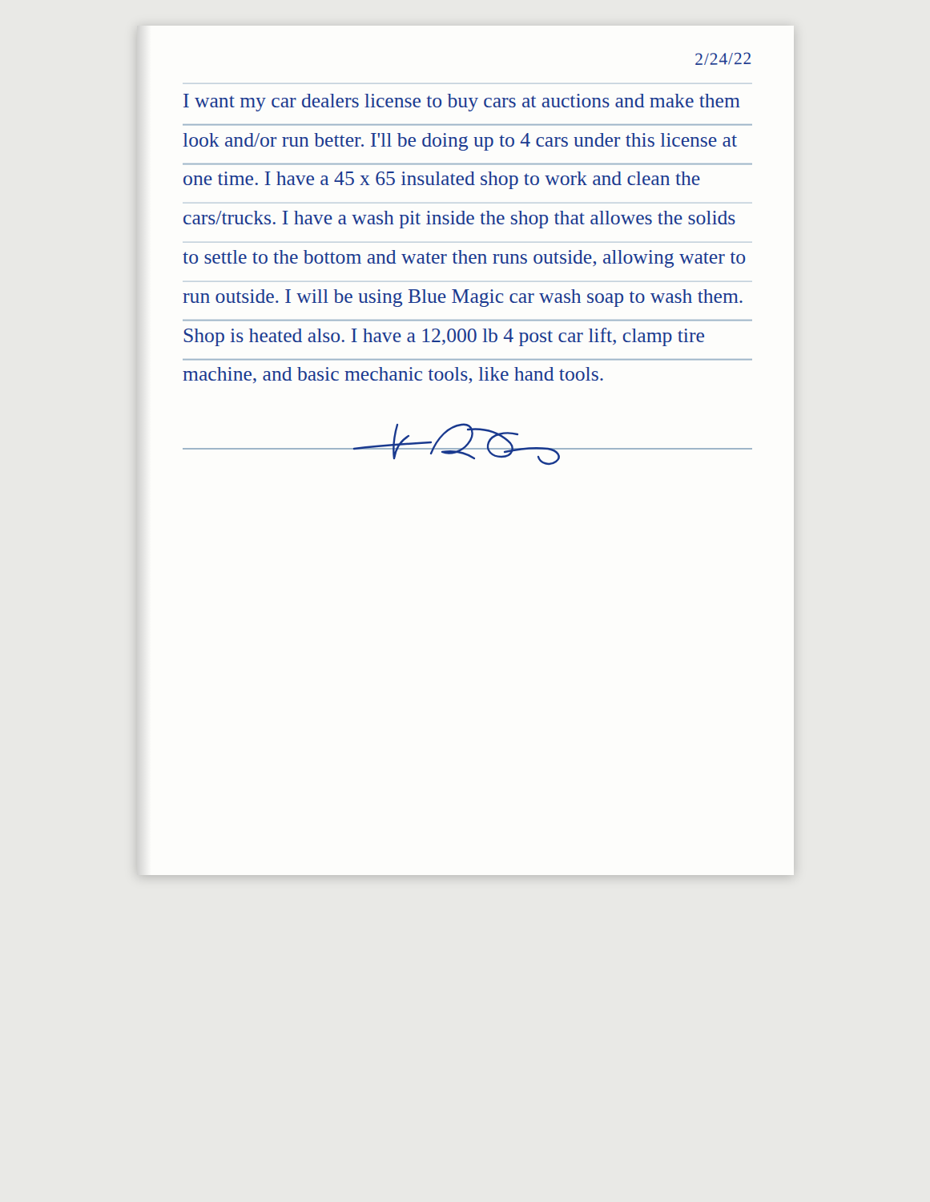2/24/22
I want my car dealers license to buy cars at auctions and make them look and/or run better. I'll be doing up to 4 cars under this license at one time. I have a 45 x 65 insulated shop to work and clean the cars/trucks. I have a wash pit inside the shop that allowes the solids to settle to the bottom and water then runs outside, allowing water to run outside. I will be using Blue Magic car wash soap to wash them. Shop is heated also. I have a 12,000 lb 4 post car lift, clamp tire machine, and basic mechanic tools, like hand tools.